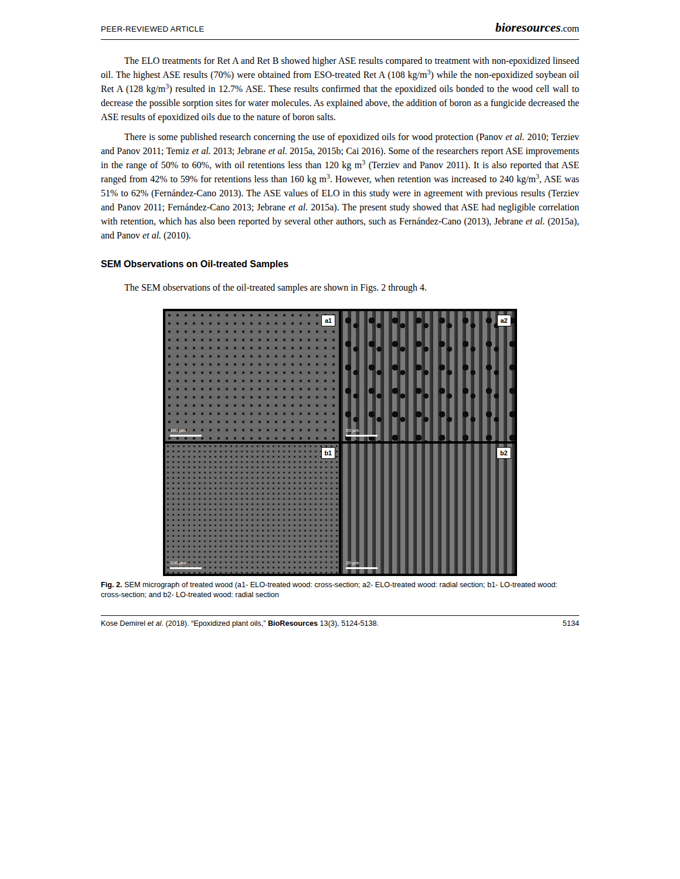PEER-REVIEWED ARTICLE
bioresources.com
The ELO treatments for Ret A and Ret B showed higher ASE results compared to treatment with non-epoxidized linseed oil. The highest ASE results (70%) were obtained from ESO-treated Ret A (108 kg/m3) while the non-epoxidized soybean oil Ret A (128 kg/m3) resulted in 12.7% ASE. These results confirmed that the epoxidized oils bonded to the wood cell wall to decrease the possible sorption sites for water molecules. As explained above, the addition of boron as a fungicide decreased the ASE results of epoxidized oils due to the nature of boron salts.
There is some published research concerning the use of epoxidized oils for wood protection (Panov et al. 2010; Terziev and Panov 2011; Temiz et al. 2013; Jebrane et al. 2015a, 2015b; Cai 2016). Some of the researchers report ASE improvements in the range of 50% to 60%, with oil retentions less than 120 kg m3 (Terziev and Panov 2011). It is also reported that ASE ranged from 42% to 59% for retentions less than 160 kg m3. However, when retention was increased to 240 kg/m3, ASE was 51% to 62% (Fernández-Cano 2013). The ASE values of ELO in this study were in agreement with previous results (Terziev and Panov 2011; Fernández-Cano 2013; Jebrane et al. 2015a). The present study showed that ASE had negligible correlation with retention, which has also been reported by several other authors, such as Fernández-Cano (2013), Jebrane et al. (2015a), and Panov et al. (2010).
SEM Observations on Oil-treated Samples
The SEM observations of the oil-treated samples are shown in Figs. 2 through 4.
a1 100 µm
a2 20 µm
b1 200 µm
b2 20 µm
Fig. 2. SEM micrograph of treated wood (a1- ELO-treated wood: cross-section; a2- ELO-treated wood: radial section; b1- LO-treated wood: cross-section; and b2- LO-treated wood: radial section
Kose Demirel et al. (2018). “Epoxidized plant oils,” BioResources 13(3), 5124-5138.
5134